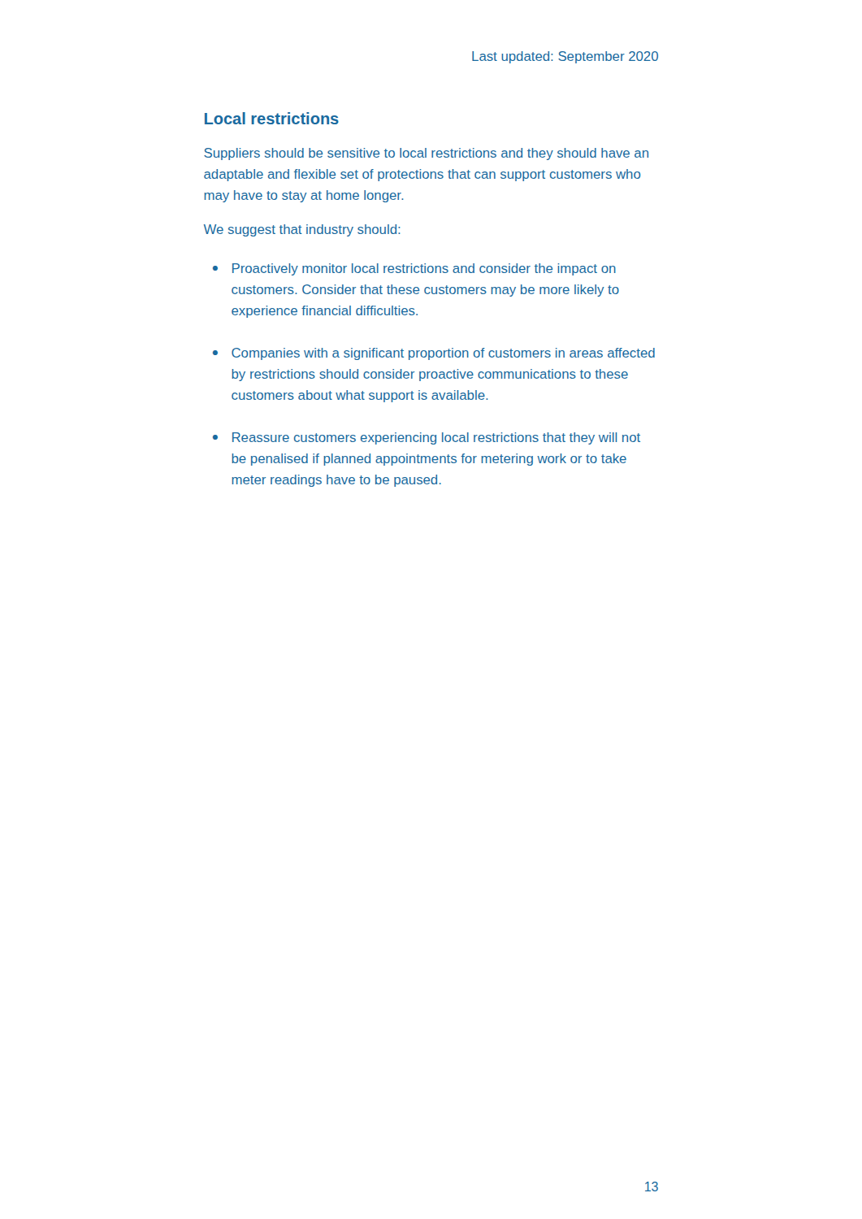Last updated: September 2020
Local restrictions
Suppliers should be sensitive to local restrictions and they should have an adaptable and flexible set of protections that can support customers who may have to stay at home longer.
We suggest that industry should:
Proactively monitor local restrictions and consider the impact on customers. Consider that these customers may be more likely to experience financial difficulties.
Companies with a significant proportion of customers in areas affected by restrictions should consider proactive communications to these customers about what support is available.
Reassure customers experiencing local restrictions that they will not be penalised if planned appointments for metering work or to take meter readings have to be paused.
13